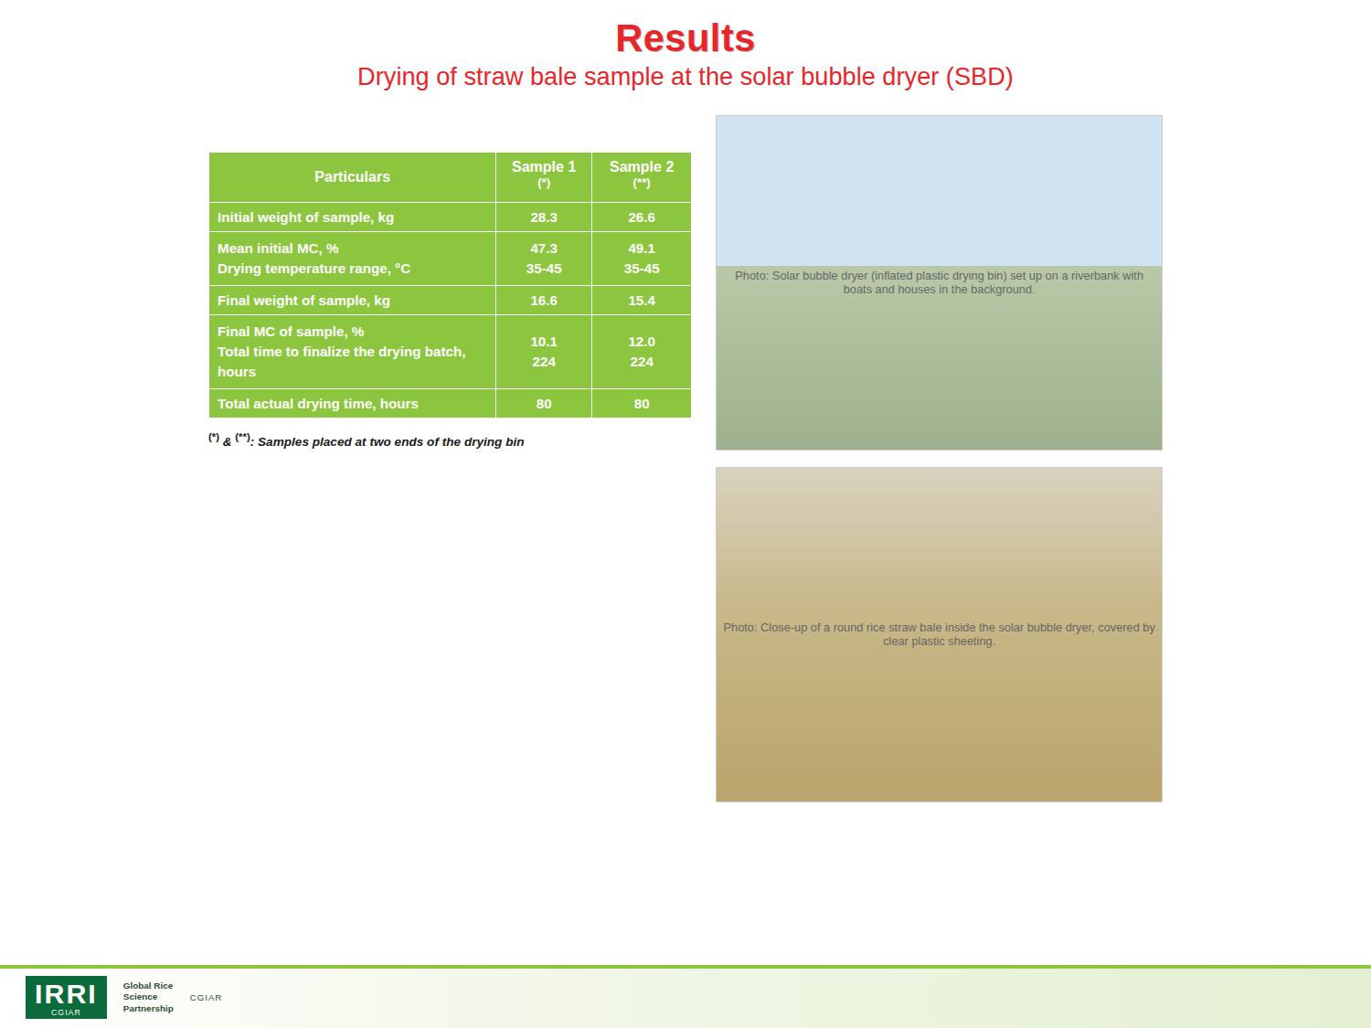Results
Drying of straw bale sample at the solar bubble dryer (SBD)
| Particulars | Sample 1 (*) | Sample 2 (**) |
| --- | --- | --- |
| Initial weight of sample, kg | 28.3 | 26.6 |
| Mean initial MC, % Drying temperature range, °C | 47.3 35-45 | 49.1 35-45 |
| Final weight of sample, kg | 16.6 | 15.4 |
| Final MC of sample, % Total time to finalize the drying batch, hours | 10.1 224 | 12.0 224 |
| Total actual drying time, hours | 80 | 80 |
(*) & (**): Samples placed at two ends of the drying bin
Photo: Solar bubble dryer (inflated plastic drying bin) set up on a riverbank with boats and houses in the background.
Photo: Close-up of a round rice straw bale inside the solar bubble dryer, covered by clear plastic sheeting.
IRRICGIAR
Global Rice Science Partnership
CGIAR